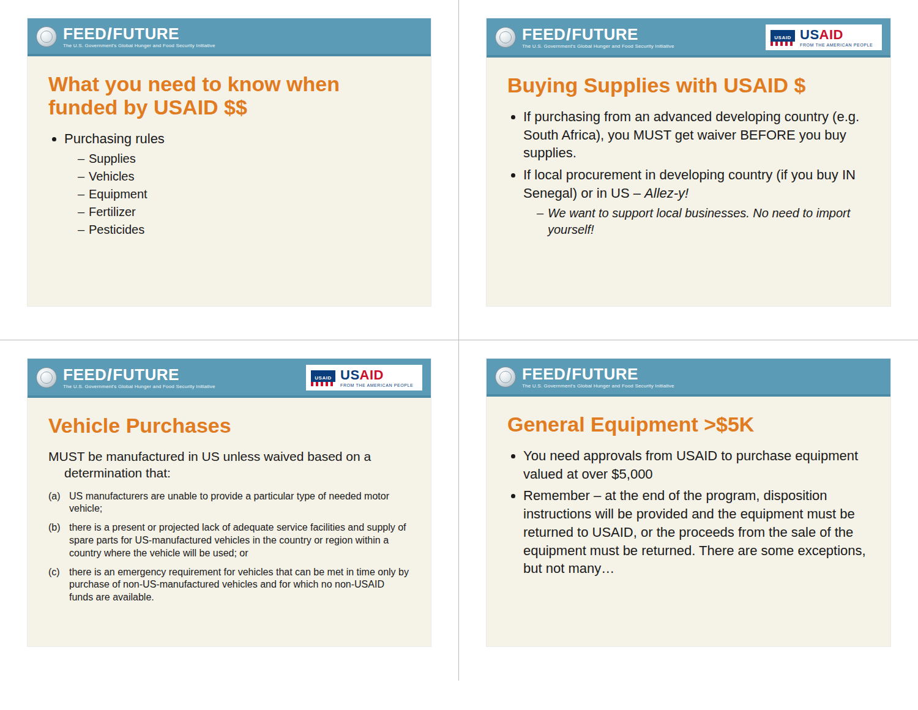FEED FUTURE
The U.S. Government's Global Hunger and Food Security Initiative
What you need to know when funded by USAID $$
Purchasing rules
Supplies
Vehicles
Equipment
Fertilizer
Pesticides
FEED FUTURE
The U.S. Government's Global Hunger and Food Security Initiative
USAID
US AID
FROM THE AMERICAN PEOPLE
Buying Supplies with USAID $
If purchasing from an advanced developing country (e.g. South Africa), you MUST get waiver BEFORE you buy supplies.
If local procurement in developing country (if you buy IN Senegal) or in US – Allez-y!
We want to support local businesses. No need to import yourself!
FEED FUTURE
The U.S. Government's Global Hunger and Food Security Initiative
USAID
US AID
FROM THE AMERICAN PEOPLE
Vehicle Purchases
MUST be manufactured in US unless waived based on a determination that:
(a) US manufacturers are unable to provide a particular type of needed motor vehicle;
(b) there is a present or projected lack of adequate service facilities and supply of spare parts for US-manufactured vehicles in the country or region within a country where the vehicle will be used; or
(c) there is an emergency requirement for vehicles that can be met in time only by purchase of non-US-manufactured vehicles and for which no non-USAID funds are available.
FEED FUTURE
The U.S. Government's Global Hunger and Food Security Initiative
General Equipment >$5K
You need approvals from USAID to purchase equipment valued at over $5,000
Remember – at the end of the program, disposition instructions will be provided and the equipment must be returned to USAID, or the proceeds from the sale of the equipment must be returned. There are some exceptions, but not many…